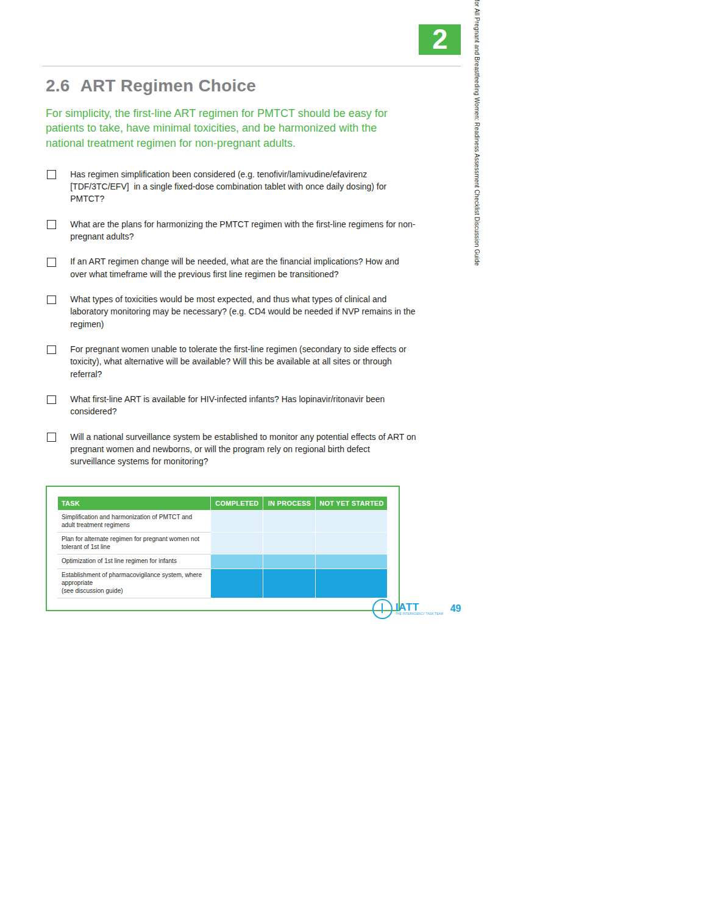2
2.6 ART Regimen Choice
For simplicity, the first-line ART regimen for PMTCT should be easy for patients to take, have minimal toxicities, and be harmonized with the national treatment regimen for non-pregnant adults.
Has regimen simplification been considered (e.g. tenofivir/lamivudine/efavirenz [TDF/3TC/EFV] in a single fixed-dose combination tablet with once daily dosing) for PMTCT?
What are the plans for harmonizing the PMTCT regimen with the first-line regimens for non-pregnant adults?
If an ART regimen change will be needed, what are the financial implications? How and over what timeframe will the previous first line regimen be transitioned?
What types of toxicities would be most expected, and thus what types of clinical and laboratory monitoring may be necessary? (e.g. CD4 would be needed if NVP remains in the regimen)
For pregnant women unable to tolerate the first-line regimen (secondary to side effects or toxicity), what alternative will be available? Will this be available at all sites or through referral?
What first-line ART is available for HIV-infected infants? Has lopinavir/ritonavir been considered?
Will a national surveillance system be established to monitor any potential effects of ART on pregnant women and newborns, or will the program rely on regional birth defect surveillance systems for monitoring?
| TASK | COMPLETED | IN PROCESS | NOT YET STARTED |
| --- | --- | --- | --- |
| Simplification and harmonization of PMTCT and adult treatment regimens | | | |
| Plan for alternate regimen for pregnant women not tolerant of 1st line | | | |
| Optimization of 1st line regimen for infants | | | |
| Establishment of pharmacovigilance system, where appropriate (see discussion guide) | | | |
Moving Towards ART for All Pregnant and Breastfeeding Women: Readiness Assessment Checklist Discussion Guide
IATT
The Interagency Task Team
49